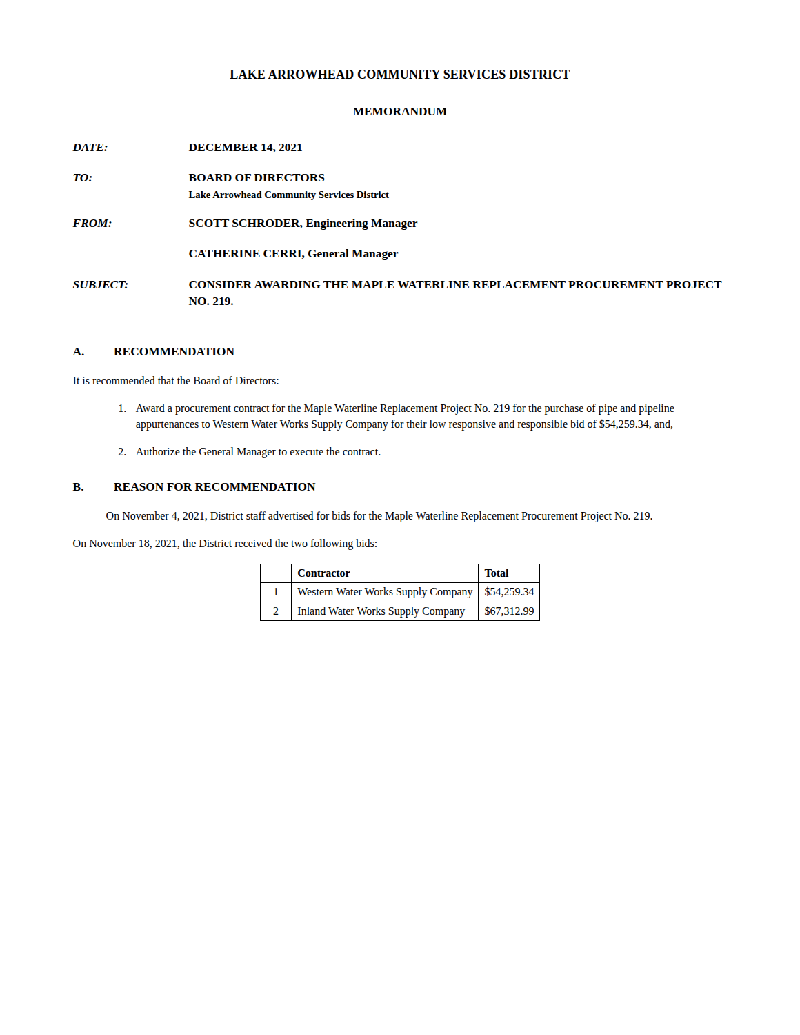LAKE ARROWHEAD COMMUNITY SERVICES DISTRICT
MEMORANDUM
| DATE: | DECEMBER 14, 2021 |
| TO: | BOARD OF DIRECTORS Lake Arrowhead Community Services District |
| FROM: | SCOTT SCHRODER, Engineering Manager CATHERINE CERRI, General Manager |
| SUBJECT: | CONSIDER AWARDING THE MAPLE WATERLINE REPLACEMENT PROCUREMENT PROJECT NO. 219. |
A. RECOMMENDATION
It is recommended that the Board of Directors:
Award a procurement contract for the Maple Waterline Replacement Project No. 219 for the purchase of pipe and pipeline appurtenances to Western Water Works Supply Company for their low responsive and responsible bid of $54,259.34, and,
Authorize the General Manager to execute the contract.
B. REASON FOR RECOMMENDATION
On November 4, 2021, District staff advertised for bids for the Maple Waterline Replacement Procurement Project No. 219.
On November 18, 2021, the District received the two following bids:
| | Contractor | Total |
| --- | --- | --- |
| 1 | Western Water Works Supply Company | $54,259.34 |
| 2 | Inland Water Works Supply Company | $67,312.99 |